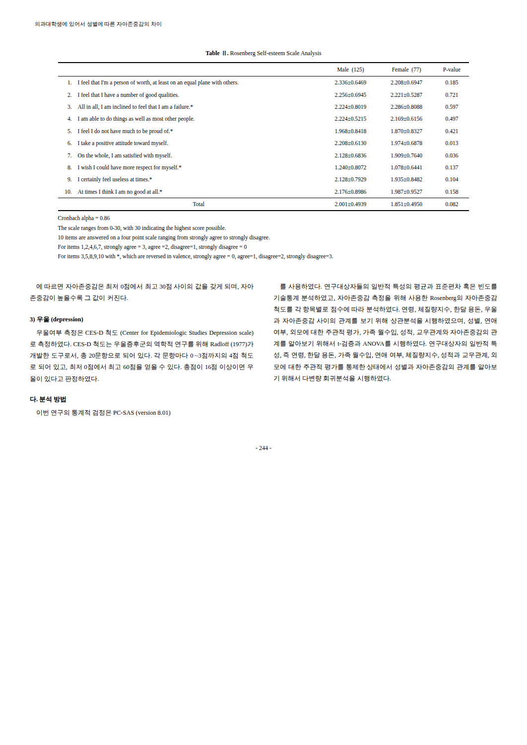의과대학생에 있어서 성별에 따른 자아존중감의 차이
Table Ⅱ. Rosenberg Self-esteem Scale Analysis
| | Male (125) | Female (77) | P-value |
| --- | --- | --- | --- |
| 1. | I feel that I'm a person of worth, at least on an equal plane with others. | 2.336±0.6469 | 2.208±0.6947 | 0.185 |
| 2. | I feel that I have a number of good qualities. | 2.256±0.6945 | 2.221±0.5287 | 0.721 |
| 3. | All in all, I am inclined to feel that I am a failure.* | 2.224±0.8019 | 2.286±0.8088 | 0.597 |
| 4. | I am able to do things as well as most other people. | 2.224±0.5215 | 2.169±0.6156 | 0.497 |
| 5. | I feel I do not have much to be proud of.* | 1.968±0.8418 | 1.870±0.8327 | 0.421 |
| 6. | I take a positive attitude toward myself. | 2.208±0.6130 | 1.974±0.6878 | 0.013 |
| 7. | On the whole, I am satisfied with myself. | 2.128±0.6836 | 1.909±0.7640 | 0.036 |
| 8. | I wish I could have more respect for myself.* | 1.240±0.8072 | 1.078±0.6441 | 0.137 |
| 9. | I certainly feel useless at times.* | 2.128±0.7929 | 1.935±0.8482 | 0.104 |
| 10. | At times I think I am no good at all.* | 2.176±0.8986 | 1.987±0.9527 | 0.158 |
| | Total | 2.001±0.4939 | 1.851±0.4950 | 0.082 |
Cronbach alpha = 0.86
The scale ranges from 0-30, with 30 indicating the highest score possible.
10 items are answered on a four point scale ranging from strongly agree to strongly disagree.
For items 1,2,4,6,7, strongly agree = 3, agree =2, disagree=1, strongly disagree = 0
For items 3,5,8,9,10 with *, which are reversed in valence, strongly agree = 0, agree=1, disagree=2, strongly disagree=3.
에 따르면 자아존중감은 최저 0점에서 최고 30점 사이의 값을 갖게 되며, 자아존중감이 높을수록 그 값이 커진다.
3) 우울 (depression)
우울여부 측정은 CES-D 척도 (Center for Epidemiologic Studies Depression scale)로 측정하였다. CES-D 척도는 우울증후군의 역학적 연구를 위해 Radloff (1977)가 개발한 도구로서, 총 20문항으로 되어 있다. 각 문항마다 0∼3점까지의 4점 척도로 되어 있고, 최저 0점에서 최고 60점을 얻을 수 있다. 총점이 16점 이상이면 우울이 있다고 판정하였다.
다. 분석 방법
이번 연구의 통계적 검정은 PC-SAS (version 8.01)
를 사용하였다. 연구대상자들의 일반적 특성의 평균과 표준편차 혹은 빈도를 기술통계 분석하였고, 자아존중감 측정을 위해 사용한 Rosenberg의 자아존중감 척도를 각 항목별로 점수에 따라 분석하였다. 연령, 체질량지수, 한달 용돈, 우울과 자아존중감 사이의 관계를 보기 위해 상관분석을 시행하였으며, 성별, 연애 여부, 외모에 대한 주관적 평가, 가족 월수입, 성적, 교우관계와 자아존중감의 관계를 알아보기 위해서 t-검증과 ANOVA를 시행하였다. 연구대상자의 일반적 특성, 즉 연령, 한달 용돈, 가족 월수입, 연애 여부, 체질량지수, 성적과 교우관계, 외모에 대한 주관적 평가를 통제한 상태에서 성별과 자아존중감의 관계를 알아보기 위해서 다변량 회귀분석을 시행하였다.
- 244 -